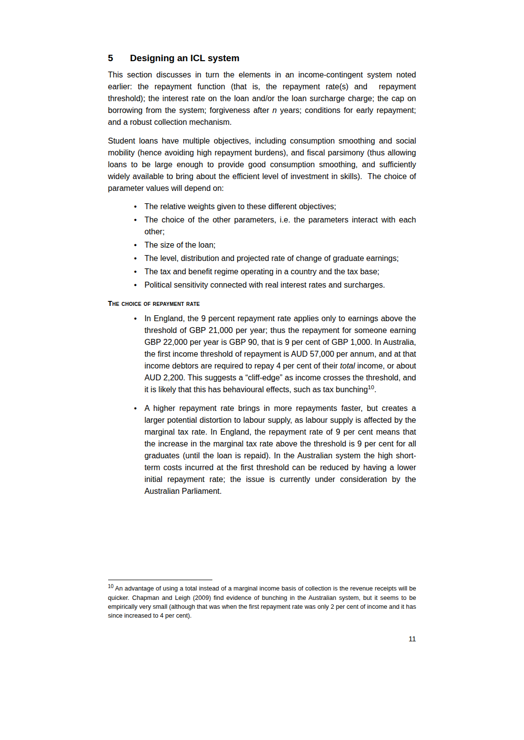5 Designing an ICL system
This section discusses in turn the elements in an income-contingent system noted earlier: the repayment function (that is, the repayment rate(s) and repayment threshold); the interest rate on the loan and/or the loan surcharge charge; the cap on borrowing from the system; forgiveness after n years; conditions for early repayment; and a robust collection mechanism.
Student loans have multiple objectives, including consumption smoothing and social mobility (hence avoiding high repayment burdens), and fiscal parsimony (thus allowing loans to be large enough to provide good consumption smoothing, and sufficiently widely available to bring about the efficient level of investment in skills). The choice of parameter values will depend on:
The relative weights given to these different objectives;
The choice of the other parameters, i.e. the parameters interact with each other;
The size of the loan;
The level, distribution and projected rate of change of graduate earnings;
The tax and benefit regime operating in a country and the tax base;
Political sensitivity connected with real interest rates and surcharges.
The choice of repayment rate
In England, the 9 percent repayment rate applies only to earnings above the threshold of GBP 21,000 per year; thus the repayment for someone earning GBP 22,000 per year is GBP 90, that is 9 per cent of GBP 1,000. In Australia, the first income threshold of repayment is AUD 57,000 per annum, and at that income debtors are required to repay 4 per cent of their total income, or about AUD 2,200. This suggests a “cliff-edge” as income crosses the threshold, and it is likely that this has behavioural effects, such as tax bunching10.
A higher repayment rate brings in more repayments faster, but creates a larger potential distortion to labour supply, as labour supply is affected by the marginal tax rate. In England, the repayment rate of 9 per cent means that the increase in the marginal tax rate above the threshold is 9 per cent for all graduates (until the loan is repaid). In the Australian system the high short-term costs incurred at the first threshold can be reduced by having a lower initial repayment rate; the issue is currently under consideration by the Australian Parliament.
10 An advantage of using a total instead of a marginal income basis of collection is the revenue receipts will be quicker. Chapman and Leigh (2009) find evidence of bunching in the Australian system, but it seems to be empirically very small (although that was when the first repayment rate was only 2 per cent of income and it has since increased to 4 per cent).
11